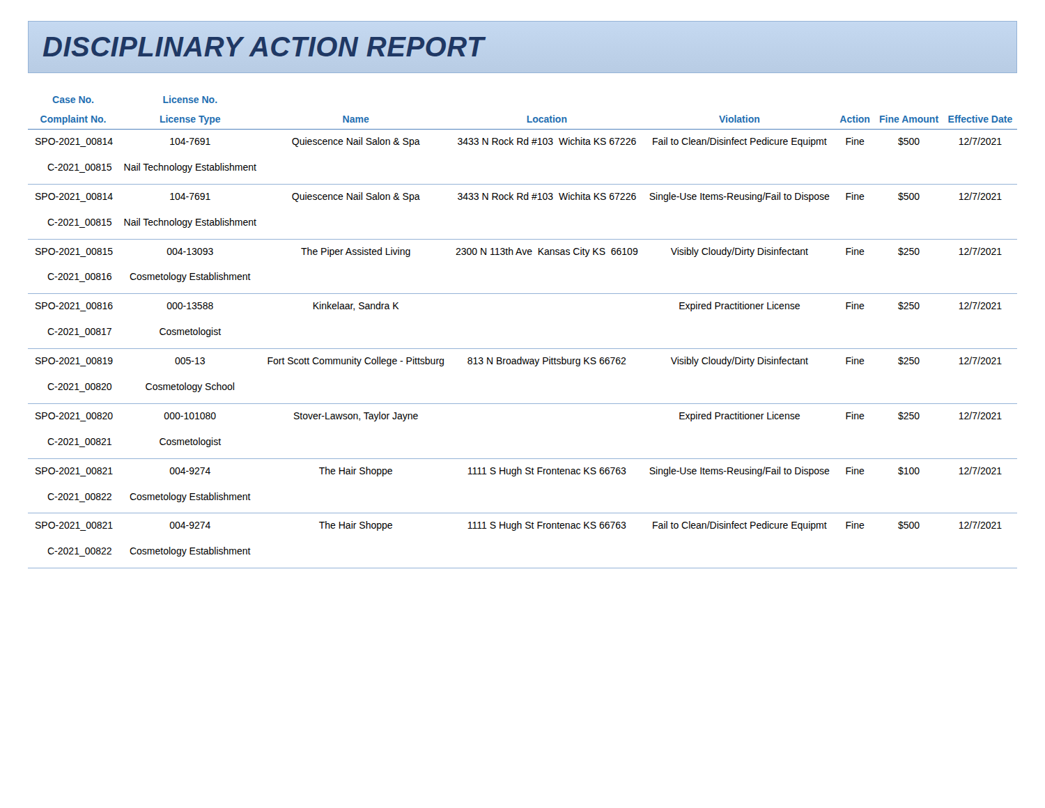DISCIPLINARY ACTION REPORT
| Case No. | License No. | | | | | | |
| --- | --- | --- | --- | --- | --- | --- | --- |
| Complaint No. | License Type | Name | Location | Violation | Action | Fine Amount | Effective Date |
| SPO-2021_00814 C-2021_00815 | 104-7691 Nail Technology Establishment | Quiescence Nail Salon & Spa | 3433 N Rock Rd #103 Wichita KS 67226 | Fail to Clean/Disinfect Pedicure Equipmt | Fine | $500 | 12/7/2021 |
| SPO-2021_00814 C-2021_00815 | 104-7691 Nail Technology Establishment | Quiescence Nail Salon & Spa | 3433 N Rock Rd #103 Wichita KS 67226 | Single-Use Items-Reusing/Fail to Dispose | Fine | $500 | 12/7/2021 |
| SPO-2021_00815 C-2021_00816 | 004-13093 Cosmetology Establishment | The Piper Assisted Living | 2300 N 113th Ave Kansas City KS 66109 | Visibly Cloudy/Dirty Disinfectant | Fine | $250 | 12/7/2021 |
| SPO-2021_00816 C-2021_00817 | 000-13588 Cosmetologist | Kinkelaar, Sandra K | | Expired Practitioner License | Fine | $250 | 12/7/2021 |
| SPO-2021_00819 C-2021_00820 | 005-13 Cosmetology School | Fort Scott Community College - Pittsburg | 813 N Broadway Pittsburg KS 66762 | Visibly Cloudy/Dirty Disinfectant | Fine | $250 | 12/7/2021 |
| SPO-2021_00820 C-2021_00821 | 000-101080 Cosmetologist | Stover-Lawson, Taylor Jayne | | Expired Practitioner License | Fine | $250 | 12/7/2021 |
| SPO-2021_00821 C-2021_00822 | 004-9274 Cosmetology Establishment | The Hair Shoppe | 1111 S Hugh St Frontenac KS 66763 | Single-Use Items-Reusing/Fail to Dispose | Fine | $100 | 12/7/2021 |
| SPO-2021_00821 C-2021_00822 | 004-9274 Cosmetology Establishment | The Hair Shoppe | 1111 S Hugh St Frontenac KS 66763 | Fail to Clean/Disinfect Pedicure Equipmt | Fine | $500 | 12/7/2021 |